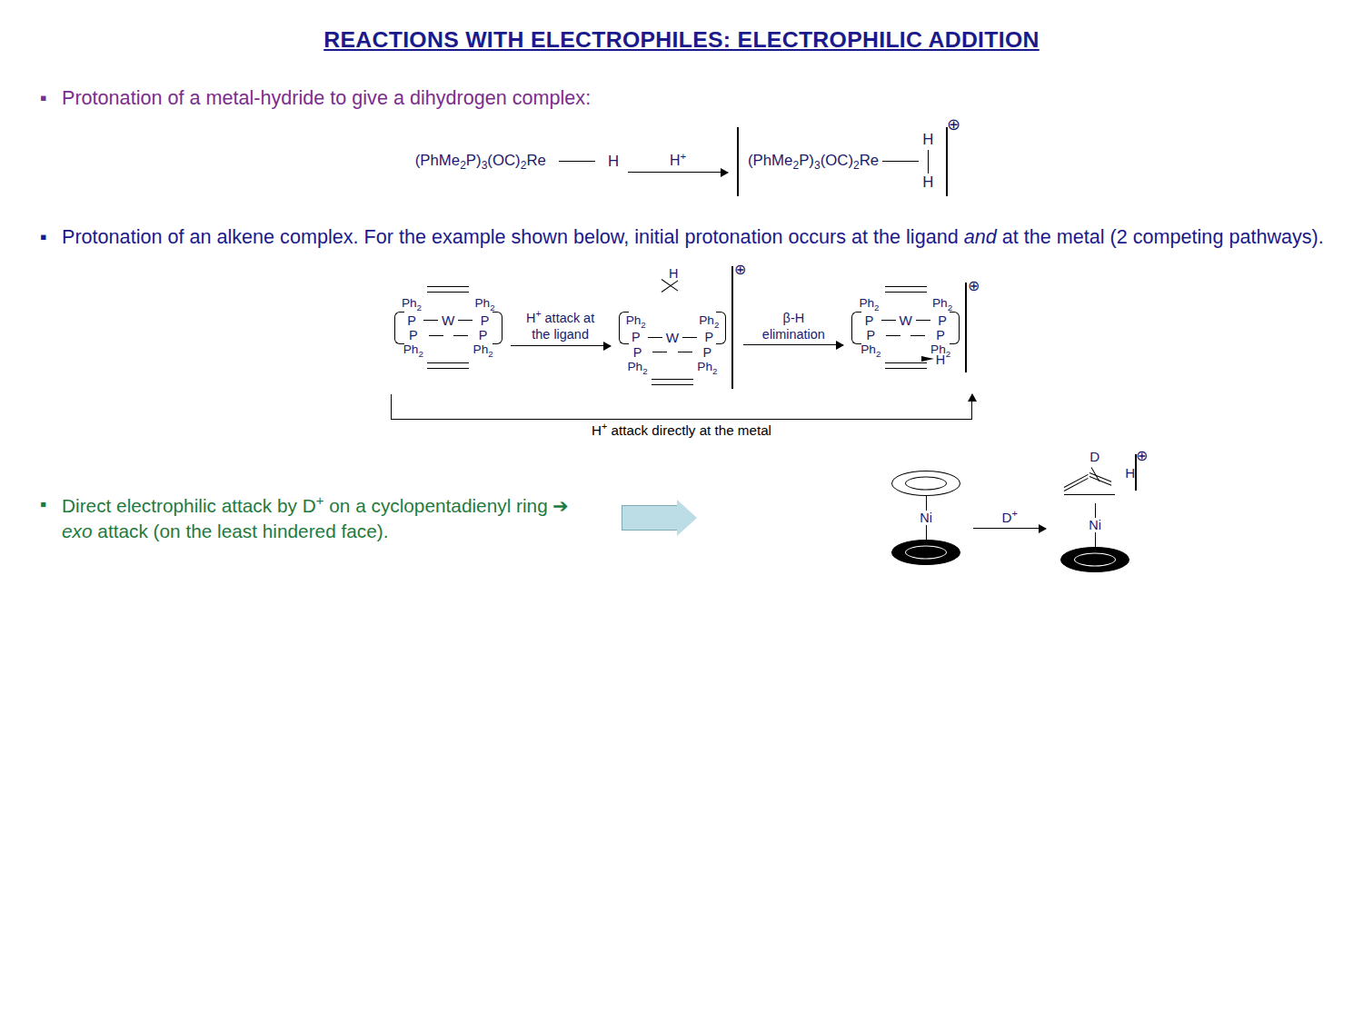REACTIONS WITH ELECTROPHILES: ELECTROPHILIC ADDITION
Protonation of a metal-hydride to give a dihydrogen complex:
(PhMe2P)3(OC)2Re H
H+
⊕ (PhMe2P)3(OC)2Re H H
Protonation of an alkene complex. For the example shown below, initial protonation occurs at the ligand and at the metal (2 competing pathways).
Ph2 Ph2 P W P
P P Ph2 Ph2
H+ attack at
the ligand
⊕
H
Ph2 Ph2 P W P
P P Ph2 Ph2
β-H
elimination
⊕
Ph2 Ph2 P W P
P P Ph2 Ph2
H
H+ attack directly at the metal
Direct electrophilic attack by D+ on a cyclopentadienyl ring ➔ exo attack (on the least hindered face).
Ni
D+
⊕
D H
Ni